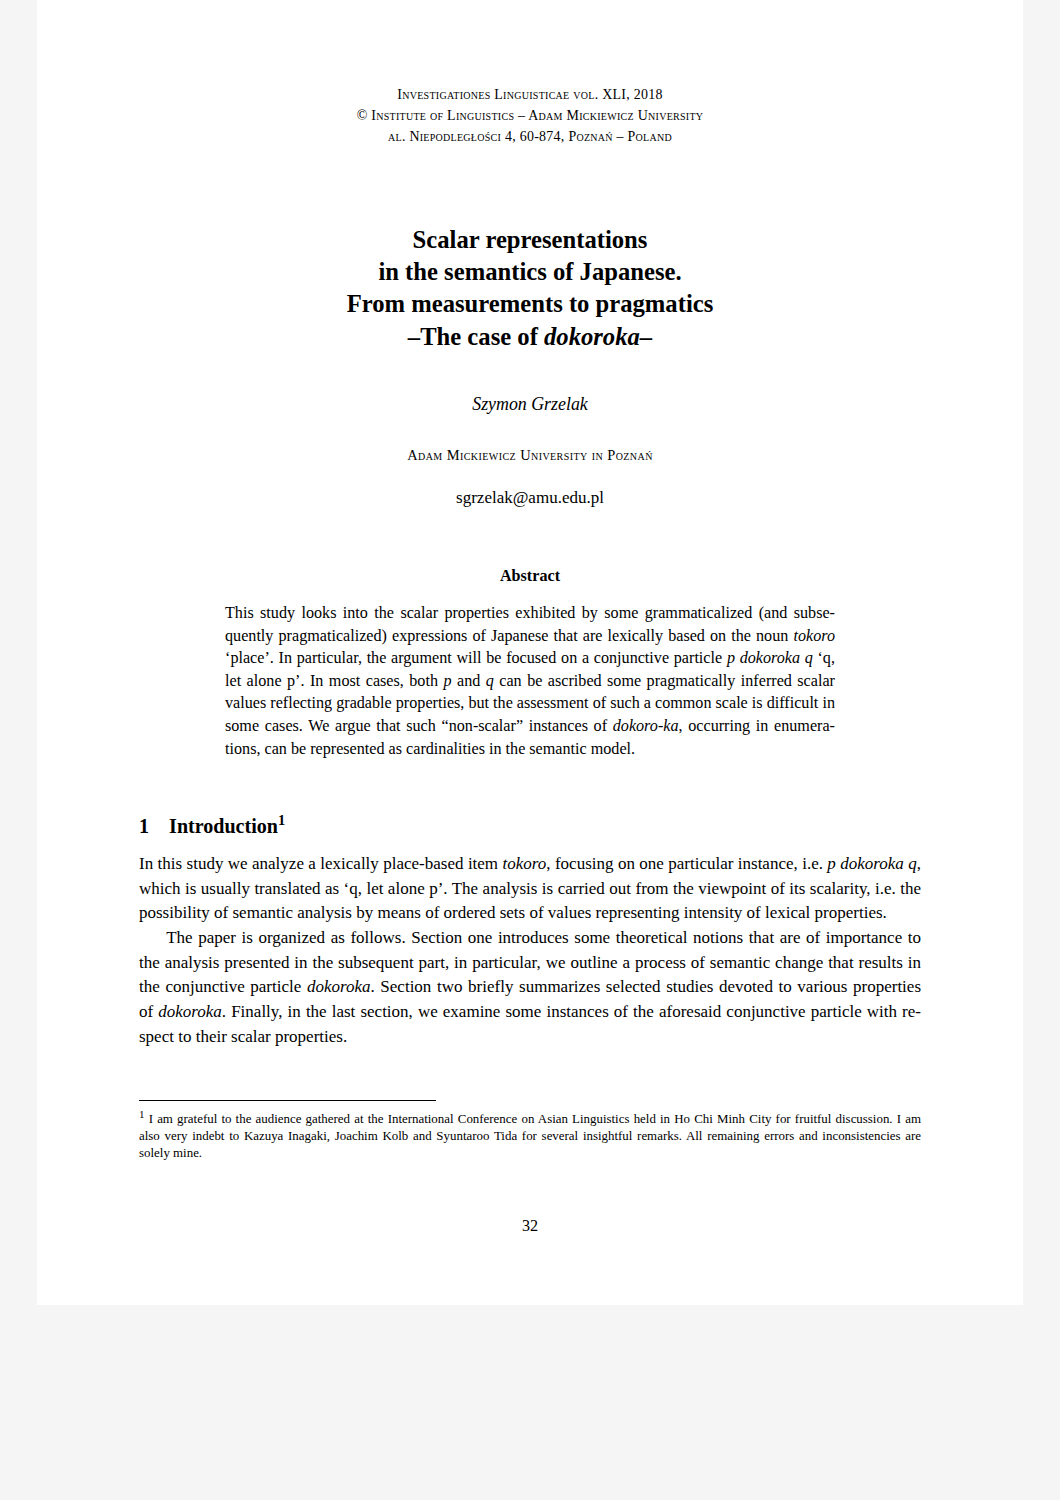Investigationes Linguisticae vol. XLI, 2018
© Institute of Linguistics – Adam Mickiewicz University
al. Niepodległości 4, 60-874, Poznań – Poland
Scalar representations
in the semantics of Japanese.
From measurements to pragmatics
–The case of dokoroka–
Szymon Grzelak
Adam Mickiewicz University in Poznań
sgrzelak@amu.edu.pl
Abstract
This study looks into the scalar properties exhibited by some grammaticalized (and subsequently pragmaticalized) expressions of Japanese that are lexically based on the noun tokoro ‘place’. In particular, the argument will be focused on a conjunctive particle p dokoroka q ‘q, let alone p’. In most cases, both p and q can be ascribed some pragmatically inferred scalar values reflecting gradable properties, but the assessment of such a common scale is difficult in some cases. We argue that such “non-scalar” instances of dokoro-ka, occurring in enumerations, can be represented as cardinalities in the semantic model.
1 Introduction1
In this study we analyze a lexically place-based item tokoro, focusing on one particular instance, i.e. p dokoroka q, which is usually translated as ‘q, let alone p’. The analysis is carried out from the viewpoint of its scalarity, i.e. the possibility of semantic analysis by means of ordered sets of values representing intensity of lexical properties.
The paper is organized as follows. Section one introduces some theoretical notions that are of importance to the analysis presented in the subsequent part, in particular, we outline a process of semantic change that results in the conjunctive particle dokoroka. Section two briefly summarizes selected studies devoted to various properties of dokoroka. Finally, in the last section, we examine some instances of the aforesaid conjunctive particle with respect to their scalar properties.
1 I am grateful to the audience gathered at the International Conference on Asian Linguistics held in Ho Chi Minh City for fruitful discussion. I am also very indebt to Kazuya Inagaki, Joachim Kolb and Syuntaroo Tida for several insightful remarks. All remaining errors and inconsistencies are solely mine.
32